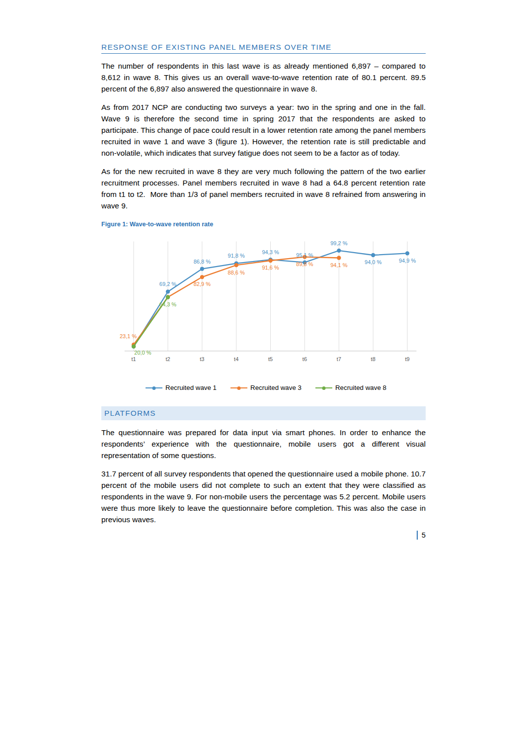Response of existing panel members over time
The number of respondents in this last wave is as already mentioned 6,897 – compared to 8,612 in wave 8. This gives us an overall wave-to-wave retention rate of 80.1 percent. 89.5 percent of the 6,897 also answered the questionnaire in wave 8.
As from 2017 NCP are conducting two surveys a year: two in the spring and one in the fall. Wave 9 is therefore the second time in spring 2017 that the respondents are asked to participate. This change of pace could result in a lower retention rate among the panel members recruited in wave 1 and wave 3 (figure 1). However, the retention rate is still predictable and non-volatile, which indicates that survey fatigue does not seem to be a factor as of today.
As for the new recruited in wave 8 they are very much following the pattern of the two earlier recruitment processes. Panel members recruited in wave 8 had a 64.8 percent retention rate from t1 to t2. More than 1/3 of panel members recruited in wave 8 refrained from answering in wave 9.
Figure 1: Wave-to-wave retention rate
69,2 % 86,8 % 91,8 % 94,3 % 95,1 % 99,2 % 94,0 % 94,9 % 23,1 % 82,9 % 88,6 % 91,6 % 89,8 % 94,1 % 20,0 % 64,3 % t1 t2 t3 t4 t5 t6 t7 t8 t9
Recruited wave 1
Recruited wave 3
Recruited wave 8
Platforms
The questionnaire was prepared for data input via smart phones. In order to enhance the respondents’ experience with the questionnaire, mobile users got a different visual representation of some questions.
31.7 percent of all survey respondents that opened the questionnaire used a mobile phone. 10.7 percent of the mobile users did not complete to such an extent that they were classified as respondents in the wave 9. For non-mobile users the percentage was 5.2 percent. Mobile users were thus more likely to leave the questionnaire before completion. This was also the case in previous waves.
5